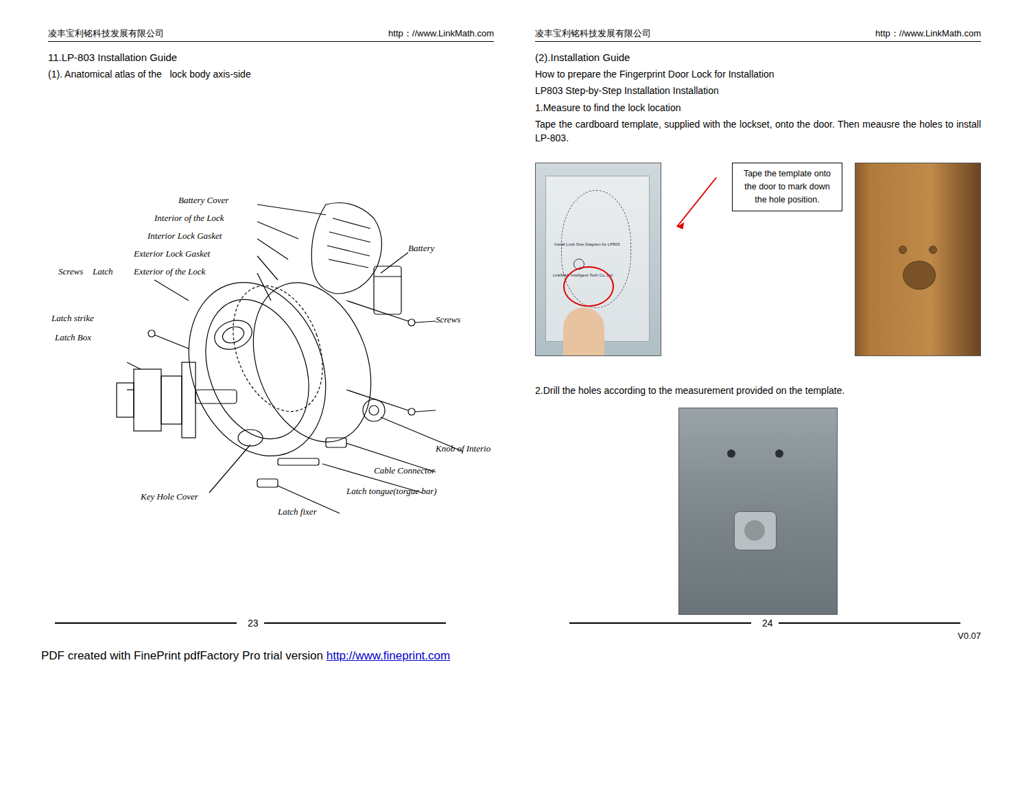凌丰宝利铭科技发展有限公司 http：//www.LinkMath.com
11.LP-803 Installation Guide
(1). Anatomical atlas of the lock body axis-side
Battery Cover Interior of the Lock Interior Lock Gasket Exterior Lock Gasket Exterior of the Lock Latch Screws Latch strike Latch Box Battery Screws Knob of Interior Lock Cable Connector Latch tongue(torgue bar) Latch fixer Key Hole Cover
凌丰宝利铭科技发展有限公司 http：//www.LinkMath.com
(2).Installation Guide
How to prepare the Fingerprint Door Lock for Installation
LP803 Step-by-Step Installation Installation
1.Measure to find the lock location
Tape the cardboard template, supplied with the lockset, onto the door. Then meausre the holes to install LP-803.
Install Lock Size Diagram for LP803
LinkMath Intelligent Tech Co.,Ltd
Tape the template onto the door to mark down the hole position.
2.Drill the holes according to the measurement provided on the template.
23
24
V0.07
PDF created with FinePrint pdfFactory Pro trial version http://www.fineprint.com